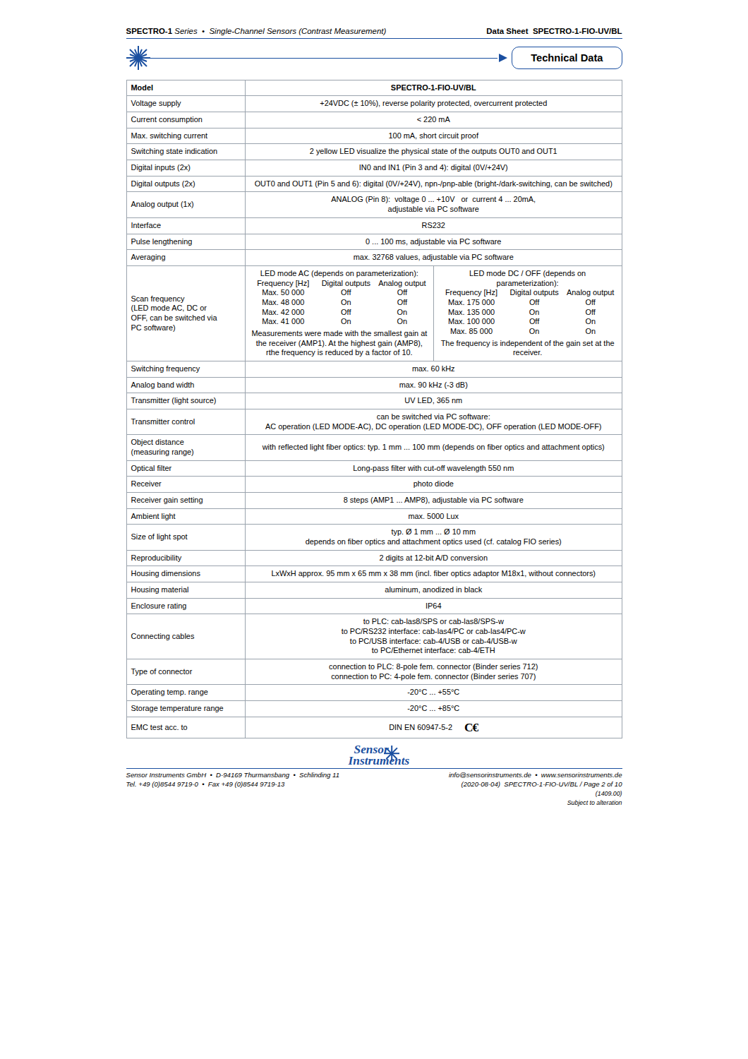SPECTRO-1 Series • Single-Channel Sensors (Contrast Measurement)
Data Sheet SPECTRO-1-FIO-UV/BL
Technical Data
| Model | SPECTRO-1-FIO-UV/BL |
| Voltage supply | +24VDC (± 10%), reverse polarity protected, overcurrent protected |
| Current consumption | < 220 mA |
| Max. switching current | 100 mA, short circuit proof |
| Switching state indication | 2 yellow LED visualize the physical state of the outputs OUT0 and OUT1 |
| Digital inputs (2x) | IN0 and IN1 (Pin 3 and 4): digital (0V/+24V) |
| Digital outputs (2x) | OUT0 and OUT1 (Pin 5 and 6): digital (0V/+24V), npn-/pnp-able (bright-/dark-switching, can be switched) |
| Analog output (1x) | ANALOG (Pin 8): voltage 0 ... +10V or current 4 ... 20mA, adjustable via PC software |
| Interface | RS232 |
| Pulse lengthening | 0 ... 100 ms, adjustable via PC software |
| Averaging | max. 32768 values, adjustable via PC software |
| Scan frequency (LED mode AC, DC or OFF, can be switched via PC software) | LED mode AC (depends on parameterization): Frequency [Hz] Digital outputs Analog output Max. 50 000 Off Off Max. 48 000 On Off Max. 42 000 Off On Max. 41 000 On On Measurements were made with the smallest gain at the receiver (AMP1). At the highest gain (AMP8), rthe frequency is reduced by a factor of 10. | LED mode DC / OFF (depends on parameterization): Frequency [Hz] Digital outputs Analog output Max. 175 000 Off Off Max. 135 000 On Off Max. 100 000 Off On Max. 85 000 On On The frequency is independent of the gain set at the receiver. |
| Switching frequency | max. 60 kHz |
| Analog band width | max. 90 kHz (-3 dB) |
| Transmitter (light source) | UV LED, 365 nm |
| Transmitter control | can be switched via PC software: AC operation (LED MODE-AC), DC operation (LED MODE-DC), OFF operation (LED MODE-OFF) |
| Object distance (measuring range) | with reflected light fiber optics: typ. 1 mm ... 100 mm (depends on fiber optics and attachment optics) |
| Optical filter | Long-pass filter with cut-off wavelength 550 nm |
| Receiver | photo diode |
| Receiver gain setting | 8 steps (AMP1 ... AMP8), adjustable via PC software |
| Ambient light | max. 5000 Lux |
| Size of light spot | typ. Ø 1 mm ... Ø 10 mm depends on fiber optics and attachment optics used (cf. catalog FIO series) |
| Reproducibility | 2 digits at 12-bit A/D conversion |
| Housing dimensions | LxWxH approx. 95 mm x 65 mm x 38 mm (incl. fiber optics adaptor M18x1, without connectors) |
| Housing material | aluminum, anodized in black |
| Enclosure rating | IP64 |
| Connecting cables | to PLC: cab-las8/SPS or cab-las8/SPS-w to PC/RS232 interface: cab-las4/PC or cab-las4/PC-w to PC/USB interface: cab-4/USB or cab-4/USB-w to PC/Ethernet interface: cab-4/ETH |
| Type of connector | connection to PLC: 8-pole fem. connector (Binder series 712) connection to PC: 4-pole fem. connector (Binder series 707) |
| Operating temp. range | -20°C ... +55°C |
| Storage temperature range | -20°C ... +85°C |
| EMC test acc. to | DIN EN 60947-5-2 C€ |
Sensor Instruments
Sensor Instruments GmbH • D-94169 Thurmansbang • Schlinding 11
Tel. +49 (0)8544 9719-0 • Fax +49 (0)8544 9719-13
info@sensorinstruments.de • www.sensorinstruments.de
(2020-08-04) SPECTRO-1-FIO-UV/BL / Page 2 of 10
(1409.00)
Subject to alteration